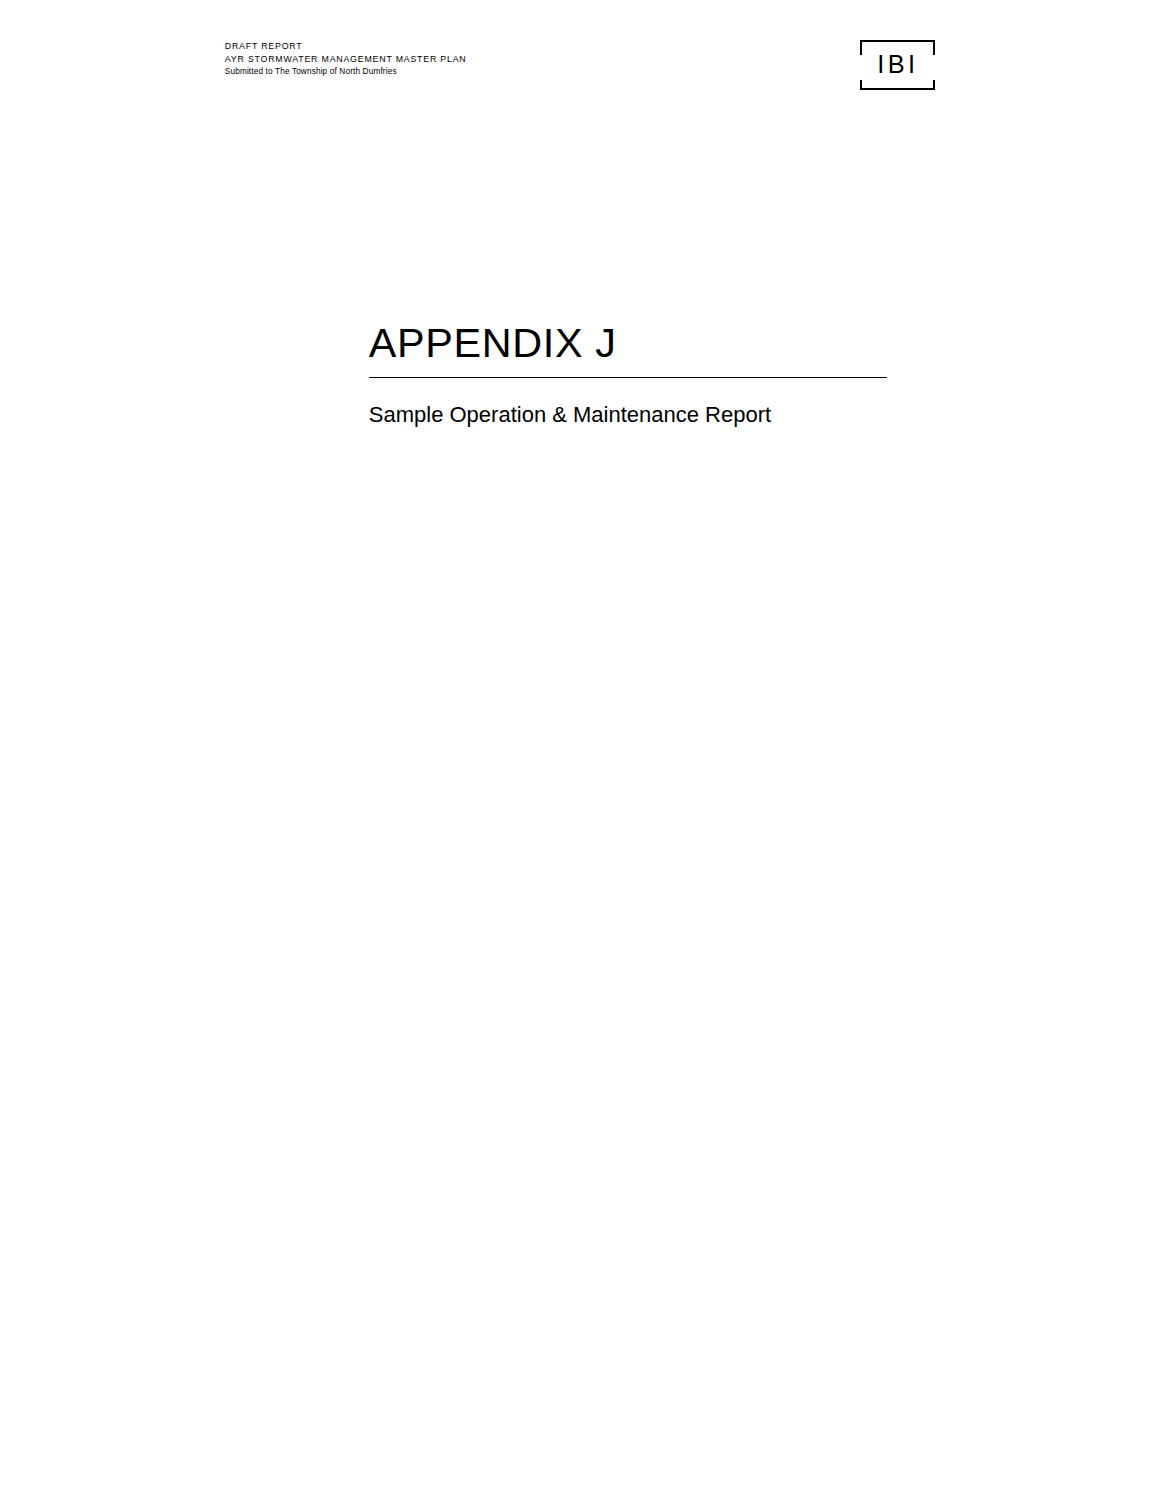Draft Report
Ayr Stormwater Management Master Plan
Submitted to The Township of North Dumfries
IBI
APPENDIX J
Sample Operation & Maintenance Report